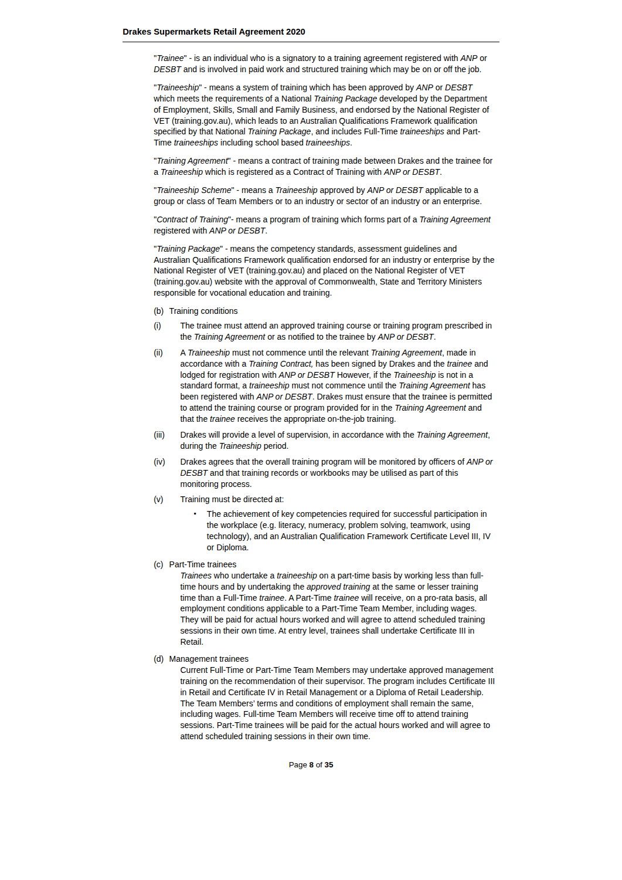Drakes Supermarkets Retail Agreement 2020
"Trainee" - is an individual who is a signatory to a training agreement registered with ANP or DESBT and is involved in paid work and structured training which may be on or off the job.
"Traineeship" - means a system of training which has been approved by ANP or DESBT which meets the requirements of a National Training Package developed by the Department of Employment, Skills, Small and Family Business, and endorsed by the National Register of VET (training.gov.au), which leads to an Australian Qualifications Framework qualification specified by that National Training Package, and includes Full-Time traineeships and Part-Time traineeships including school based traineeships.
"Training Agreement" - means a contract of training made between Drakes and the trainee for a Traineeship which is registered as a Contract of Training with ANP or DESBT.
"Traineeship Scheme" - means a Traineeship approved by ANP or DESBT applicable to a group or class of Team Members or to an industry or sector of an industry or an enterprise.
"Contract of Training"- means a program of training which forms part of a Training Agreement registered with ANP or DESBT.
"Training Package" - means the competency standards, assessment guidelines and Australian Qualifications Framework qualification endorsed for an industry or enterprise by the National Register of VET (training.gov.au) and placed on the National Register of VET (training.gov.au) website with the approval of Commonwealth, State and Territory Ministers responsible for vocational education and training.
(b) Training conditions
(i) The trainee must attend an approved training course or training program prescribed in the Training Agreement or as notified to the trainee by ANP or DESBT.
(ii) A Traineeship must not commence until the relevant Training Agreement, made in accordance with a Training Contract, has been signed by Drakes and the trainee and lodged for registration with ANP or DESBT However, if the Traineeship is not in a standard format, a traineeship must not commence until the Training Agreement has been registered with ANP or DESBT. Drakes must ensure that the trainee is permitted to attend the training course or program provided for in the Training Agreement and that the trainee receives the appropriate on-the-job training.
(iii) Drakes will provide a level of supervision, in accordance with the Training Agreement, during the Traineeship period.
(iv) Drakes agrees that the overall training program will be monitored by officers of ANP or DESBT and that training records or workbooks may be utilised as part of this monitoring process.
(v) Training must be directed at:
The achievement of key competencies required for successful participation in the workplace (e.g. literacy, numeracy, problem solving, teamwork, using technology), and an Australian Qualification Framework Certificate Level III, IV or Diploma.
(c) Part-Time trainees
Trainees who undertake a traineeship on a part-time basis by working less than full-time hours and by undertaking the approved training at the same or lesser training time than a Full-Time trainee. A Part-Time trainee will receive, on a pro-rata basis, all employment conditions applicable to a Part-Time Team Member, including wages. They will be paid for actual hours worked and will agree to attend scheduled training sessions in their own time. At entry level, trainees shall undertake Certificate III in Retail.
(d) Management trainees
Current Full-Time or Part-Time Team Members may undertake approved management training on the recommendation of their supervisor. The program includes Certificate III in Retail and Certificate IV in Retail Management or a Diploma of Retail Leadership. The Team Members’ terms and conditions of employment shall remain the same, including wages. Full-time Team Members will receive time off to attend training sessions. Part-Time trainees will be paid for the actual hours worked and will agree to attend scheduled training sessions in their own time.
Page 8 of 35